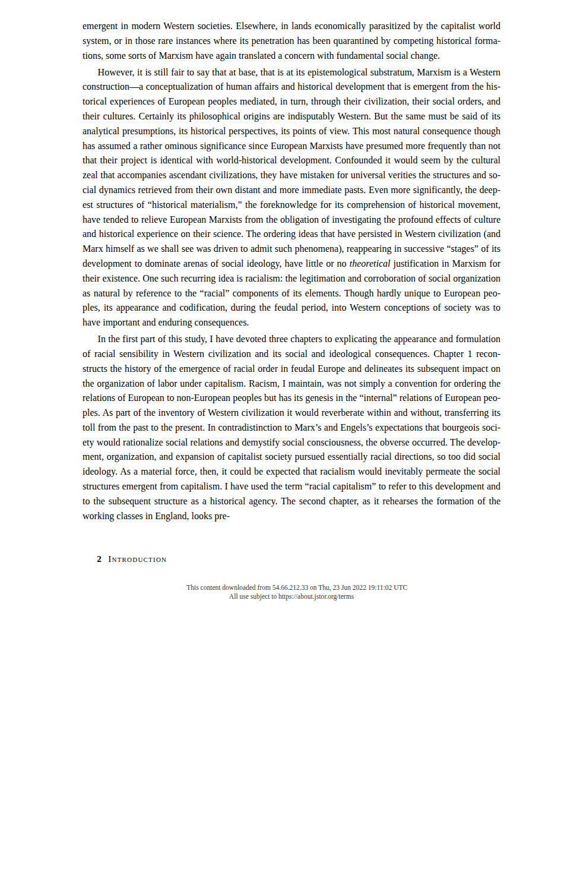emergent in modern Western societies. Elsewhere, in lands economically parasitized by the capitalist world system, or in those rare instances where its penetration has been quarantined by competing historical formations, some sorts of Marxism have again translated a concern with fundamental social change.
However, it is still fair to say that at base, that is at its epistemological substratum, Marxism is a Western construction—a conceptualization of human affairs and historical development that is emergent from the historical experiences of European peoples mediated, in turn, through their civilization, their social orders, and their cultures. Certainly its philosophical origins are indisputably Western. But the same must be said of its analytical presumptions, its historical perspectives, its points of view. This most natural consequence though has assumed a rather ominous significance since European Marxists have presumed more frequently than not that their project is identical with world-historical development. Confounded it would seem by the cultural zeal that accompanies ascendant civilizations, they have mistaken for universal verities the structures and social dynamics retrieved from their own distant and more immediate pasts. Even more significantly, the deepest structures of “historical materialism,” the foreknowledge for its comprehension of historical movement, have tended to relieve European Marxists from the obligation of investigating the profound effects of culture and historical experience on their science. The ordering ideas that have persisted in Western civilization (and Marx himself as we shall see was driven to admit such phenomena), reappearing in successive “stages” of its development to dominate arenas of social ideology, have little or no theoretical justification in Marxism for their existence. One such recurring idea is racialism: the legitimation and corroboration of social organization as natural by reference to the “racial” components of its elements. Though hardly unique to European peoples, its appearance and codification, during the feudal period, into Western conceptions of society was to have important and enduring consequences.
In the first part of this study, I have devoted three chapters to explicating the appearance and formulation of racial sensibility in Western civilization and its social and ideological consequences. Chapter 1 reconstructs the history of the emergence of racial order in feudal Europe and delineates its subsequent impact on the organization of labor under capitalism. Racism, I maintain, was not simply a convention for ordering the relations of European to non-European peoples but has its genesis in the “internal” relations of European peoples. As part of the inventory of Western civilization it would reverberate within and without, transferring its toll from the past to the present. In contradistinction to Marx’s and Engels’s expectations that bourgeois society would rationalize social relations and demystify social consciousness, the obverse occurred. The development, organization, and expansion of capitalist society pursued essentially racial directions, so too did social ideology. As a material force, then, it could be expected that racialism would inevitably permeate the social structures emergent from capitalism. I have used the term “racial capitalism” to refer to this development and to the subsequent structure as a historical agency. The second chapter, as it rehearses the formation of the working classes in England, looks pre-
2 Introduction
This content downloaded from 54.66.212.33 on Thu, 23 Jun 2022 19:11:02 UTC
All use subject to https://about.jstor.org/terms